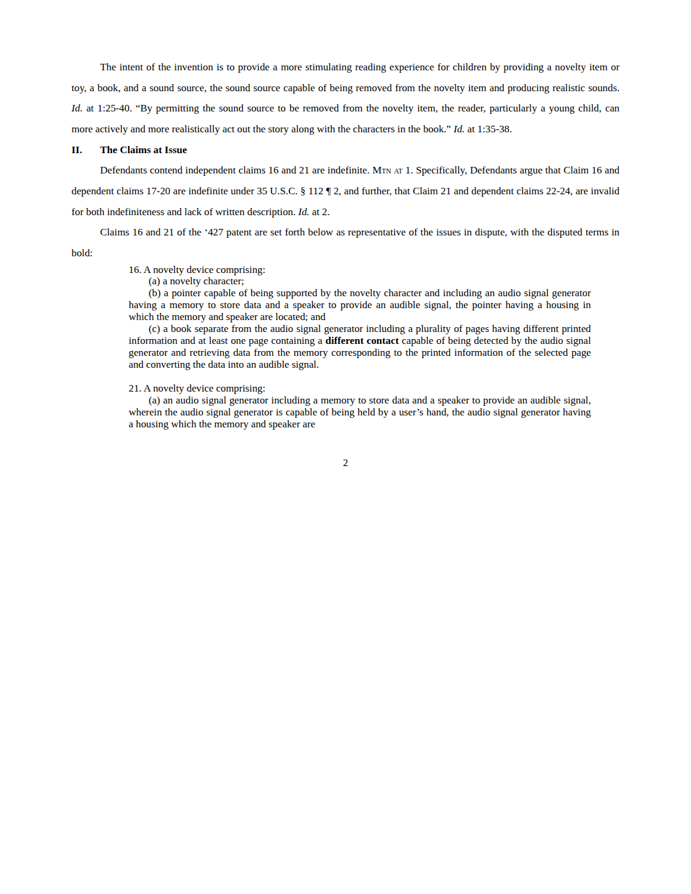The intent of the invention is to provide a more stimulating reading experience for children by providing a novelty item or toy, a book, and a sound source, the sound source capable of being removed from the novelty item and producing realistic sounds. Id. at 1:25-40. “By permitting the sound source to be removed from the novelty item, the reader, particularly a young child, can more actively and more realistically act out the story along with the characters in the book.” Id. at 1:35-38.
II. The Claims at Issue
Defendants contend independent claims 16 and 21 are indefinite. Mtn at 1. Specifically, Defendants argue that Claim 16 and dependent claims 17-20 are indefinite under 35 U.S.C. § 112 ¶ 2, and further, that Claim 21 and dependent claims 22-24, are invalid for both indefiniteness and lack of written description. Id. at 2.
Claims 16 and 21 of the ‘427 patent are set forth below as representative of the issues in dispute, with the disputed terms in bold:
16. A novelty device comprising:
(a) a novelty character;
(b) a pointer capable of being supported by the novelty character and including an audio signal generator having a memory to store data and a speaker to provide an audible signal, the pointer having a housing in which the memory and speaker are located; and
(c) a book separate from the audio signal generator including a plurality of pages having different printed information and at least one page containing a different contact capable of being detected by the audio signal generator and retrieving data from the memory corresponding to the printed information of the selected page and converting the data into an audible signal.
21. A novelty device comprising:
(a) an audio signal generator including a memory to store data and a speaker to provide an audible signal, wherein the audio signal generator is capable of being held by a user’s hand, the audio signal generator having a housing which the memory and speaker are
2